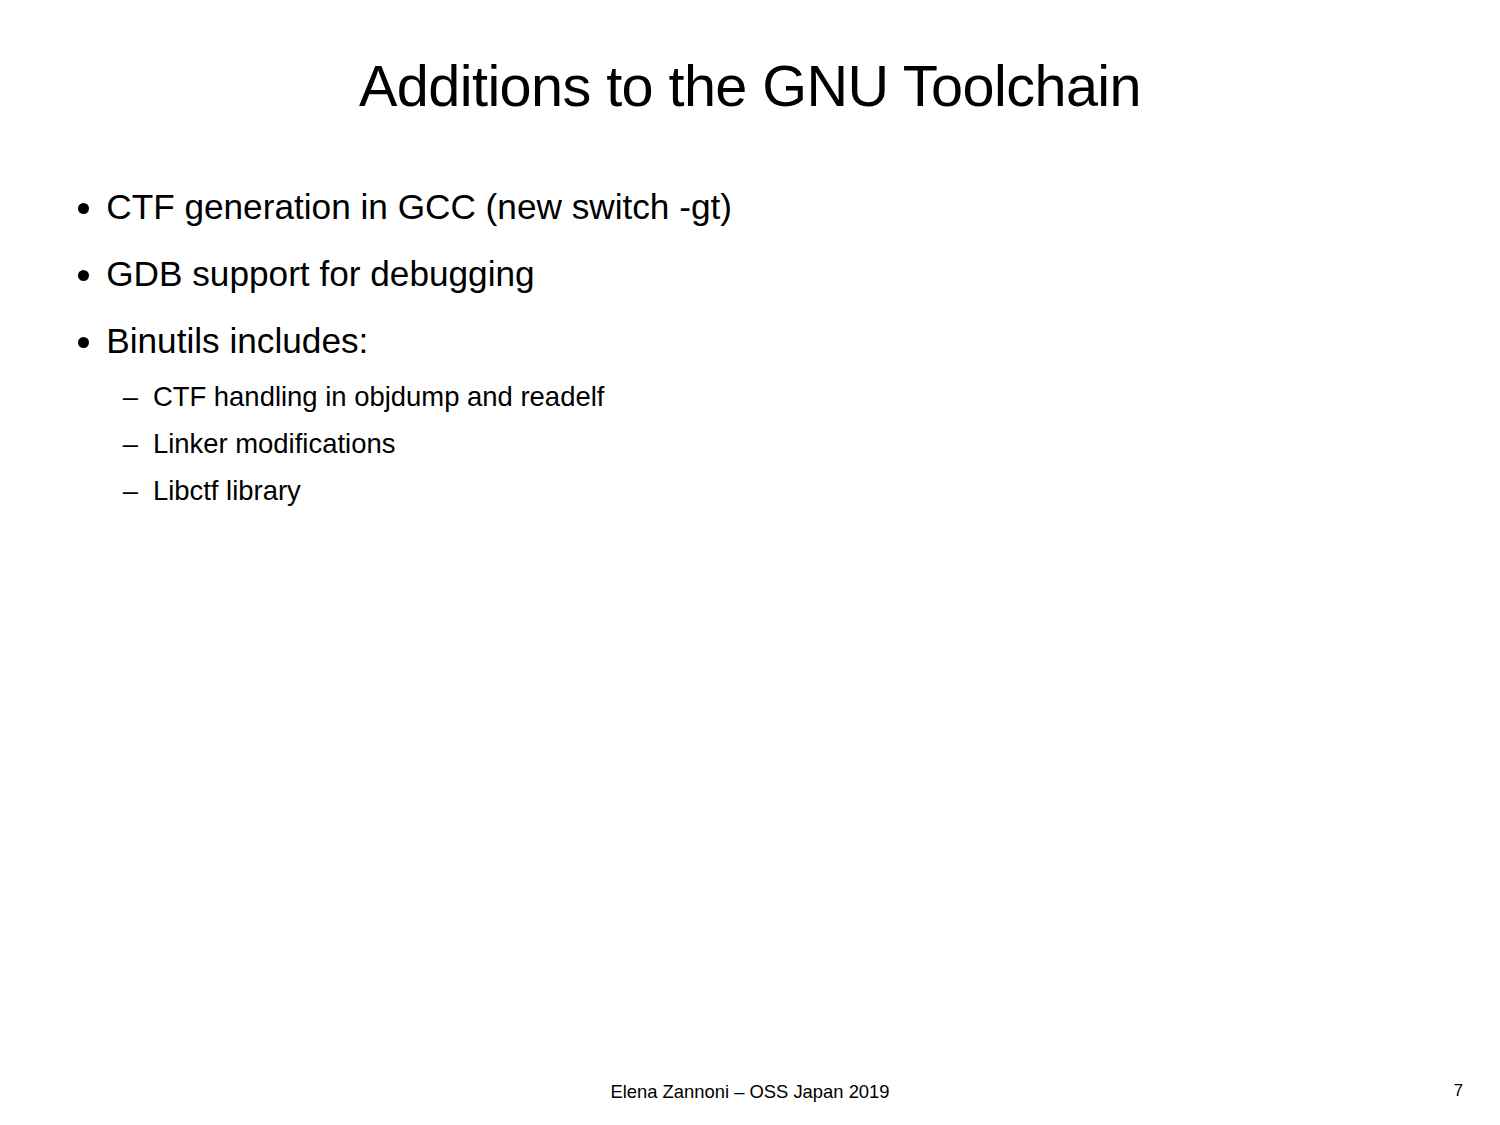Additions to the GNU Toolchain
CTF generation in GCC (new switch -gt)
GDB support for debugging
Binutils includes:
CTF handling in objdump and readelf
Linker modifications
Libctf library
Elena Zannoni – OSS Japan 2019
7